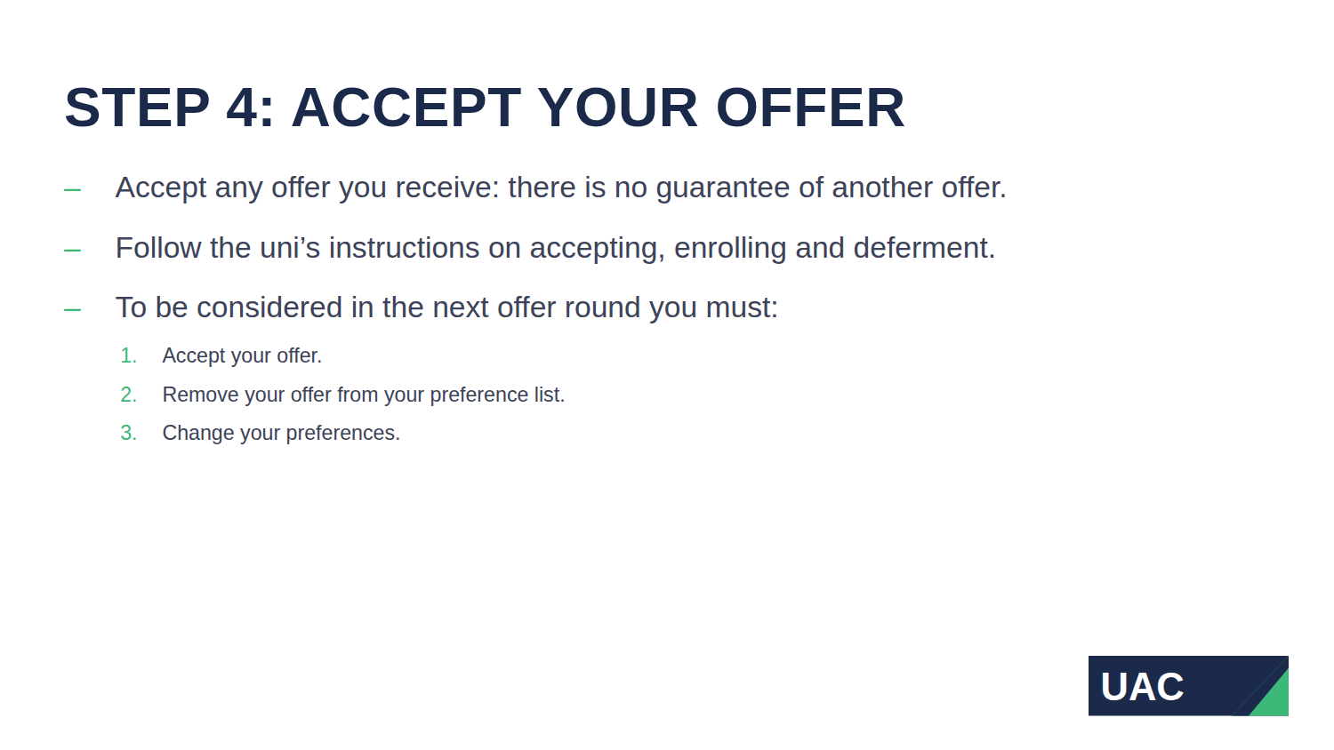STEP 4: ACCEPT YOUR OFFER
Accept any offer you receive: there is no guarantee of another offer.
Follow the uni’s instructions on accepting, enrolling and deferment.
To be considered in the next offer round you must:
Accept your offer.
Remove your offer from your preference list.
Change your preferences.
UAC